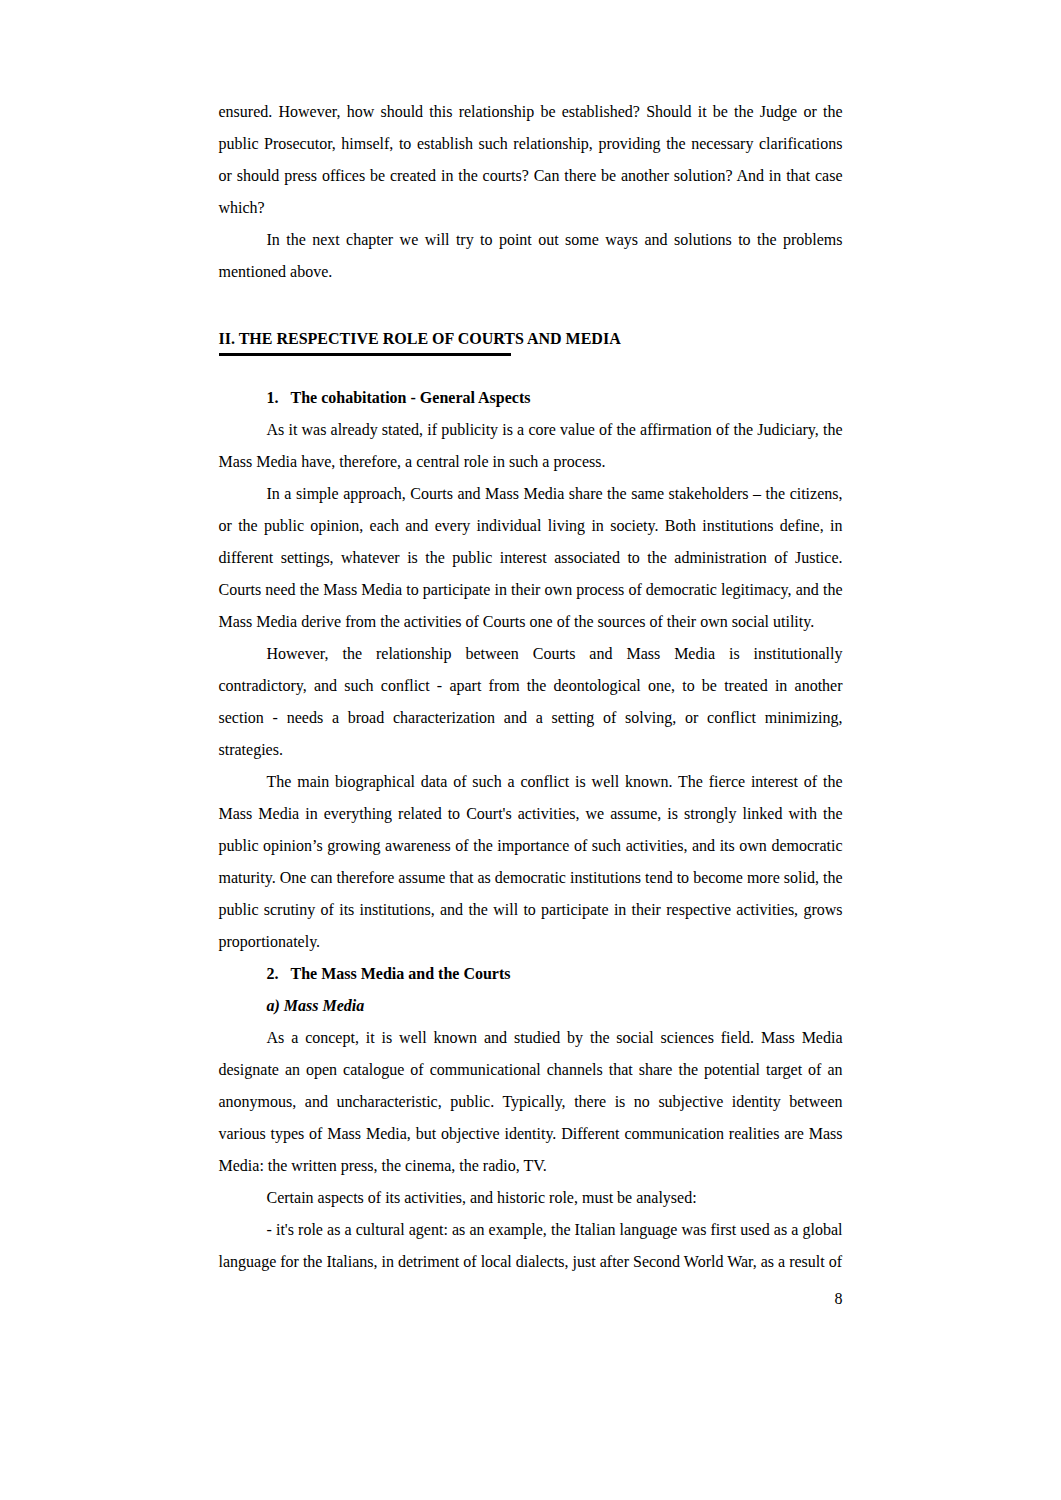ensured. However, how should this relationship be established? Should it be the Judge or the public Prosecutor, himself, to establish such relationship, providing the necessary clarifications or should press offices be created in the courts? Can there be another solution? And in that case which?
In the next chapter we will try to point out some ways and solutions to the problems mentioned above.
II. THE RESPECTIVE ROLE OF COURTS AND MEDIA
1. The cohabitation - General Aspects
As it was already stated, if publicity is a core value of the affirmation of the Judiciary, the Mass Media have, therefore, a central role in such a process.
In a simple approach, Courts and Mass Media share the same stakeholders – the citizens, or the public opinion, each and every individual living in society. Both institutions define, in different settings, whatever is the public interest associated to the administration of Justice. Courts need the Mass Media to participate in their own process of democratic legitimacy, and the Mass Media derive from the activities of Courts one of the sources of their own social utility.
However, the relationship between Courts and Mass Media is institutionally contradictory, and such conflict - apart from the deontological one, to be treated in another section - needs a broad characterization and a setting of solving, or conflict minimizing, strategies.
The main biographical data of such a conflict is well known. The fierce interest of the Mass Media in everything related to Court's activities, we assume, is strongly linked with the public opinion’s growing awareness of the importance of such activities, and its own democratic maturity. One can therefore assume that as democratic institutions tend to become more solid, the public scrutiny of its institutions, and the will to participate in their respective activities, grows proportionately.
2. The Mass Media and the Courts
a) Mass Media
As a concept, it is well known and studied by the social sciences field. Mass Media designate an open catalogue of communicational channels that share the potential target of an anonymous, and uncharacteristic, public. Typically, there is no subjective identity between various types of Mass Media, but objective identity. Different communication realities are Mass Media: the written press, the cinema, the radio, TV.
Certain aspects of its activities, and historic role, must be analysed:
- it's role as a cultural agent: as an example, the Italian language was first used as a global language for the Italians, in detriment of local dialects, just after Second World War, as a result of
8